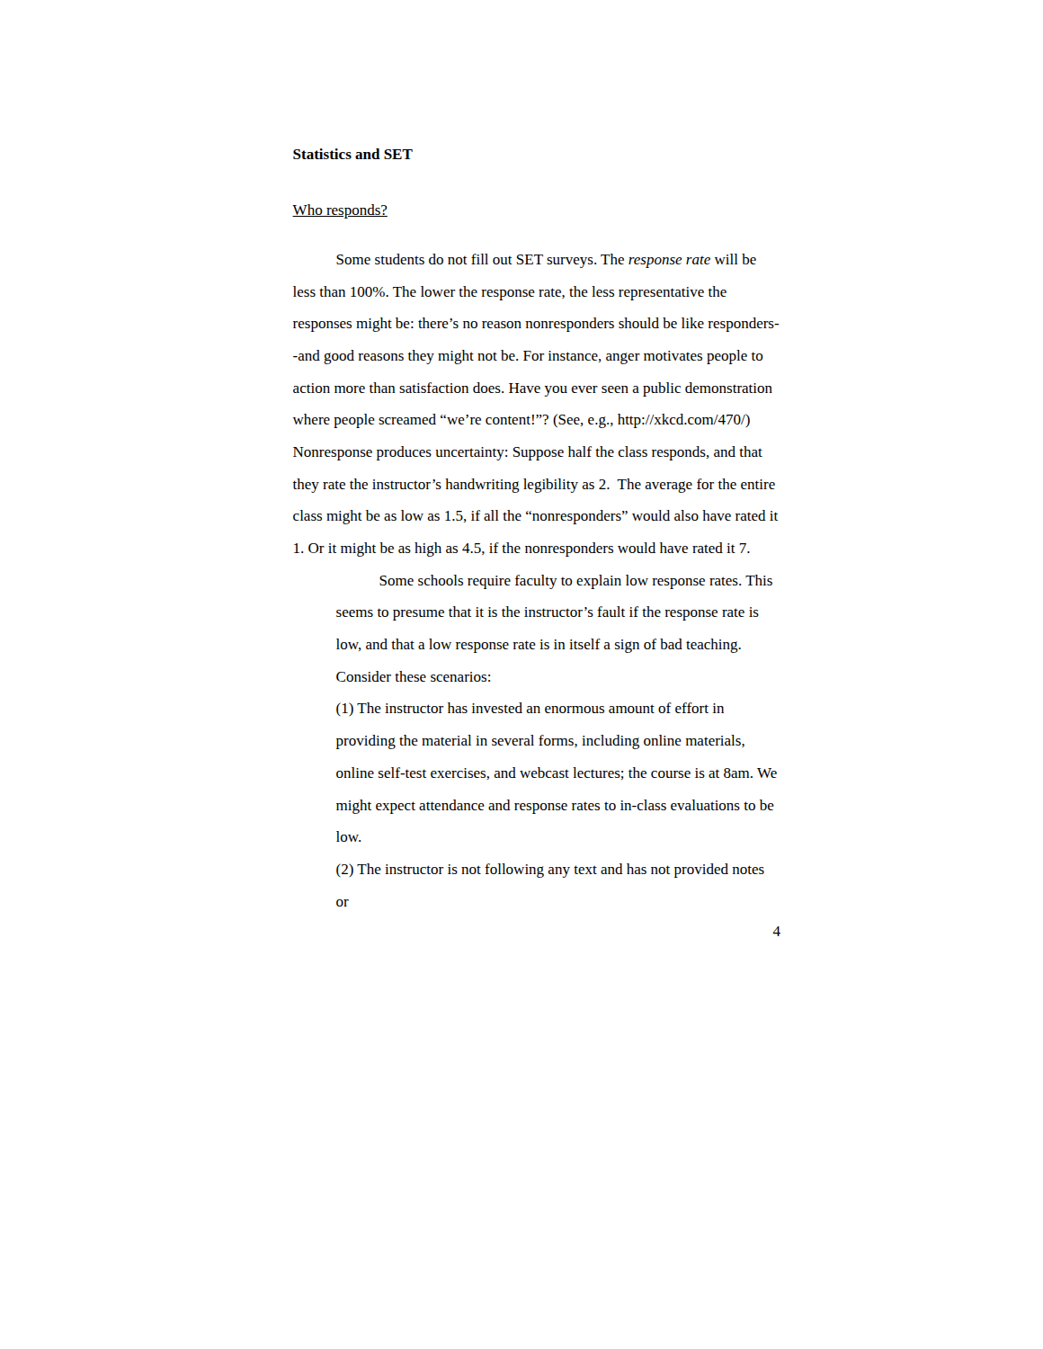Statistics and SET
Who responds?
Some students do not fill out SET surveys. The response rate will be less than 100%. The lower the response rate, the less representative the responses might be: there’s no reason nonresponders should be like responders--and good reasons they might not be. For instance, anger motivates people to action more than satisfaction does. Have you ever seen a public demonstration where people screamed “we’re content!”? (See, e.g., http://xkcd.com/470/)
Nonresponse produces uncertainty: Suppose half the class responds, and that they rate the instructor’s handwriting legibility as 2. The average for the entire class might be as low as 1.5, if all the “nonresponders” would also have rated it 1. Or it might be as high as 4.5, if the nonresponders would have rated it 7.
Some schools require faculty to explain low response rates. This seems to presume that it is the instructor’s fault if the response rate is low, and that a low response rate is in itself a sign of bad teaching. Consider these scenarios:
(1) The instructor has invested an enormous amount of effort in providing the material in several forms, including online materials, online self-test exercises, and webcast lectures; the course is at 8am. We might expect attendance and response rates to in-class evaluations to be low.
(2) The instructor is not following any text and has not provided notes or
4